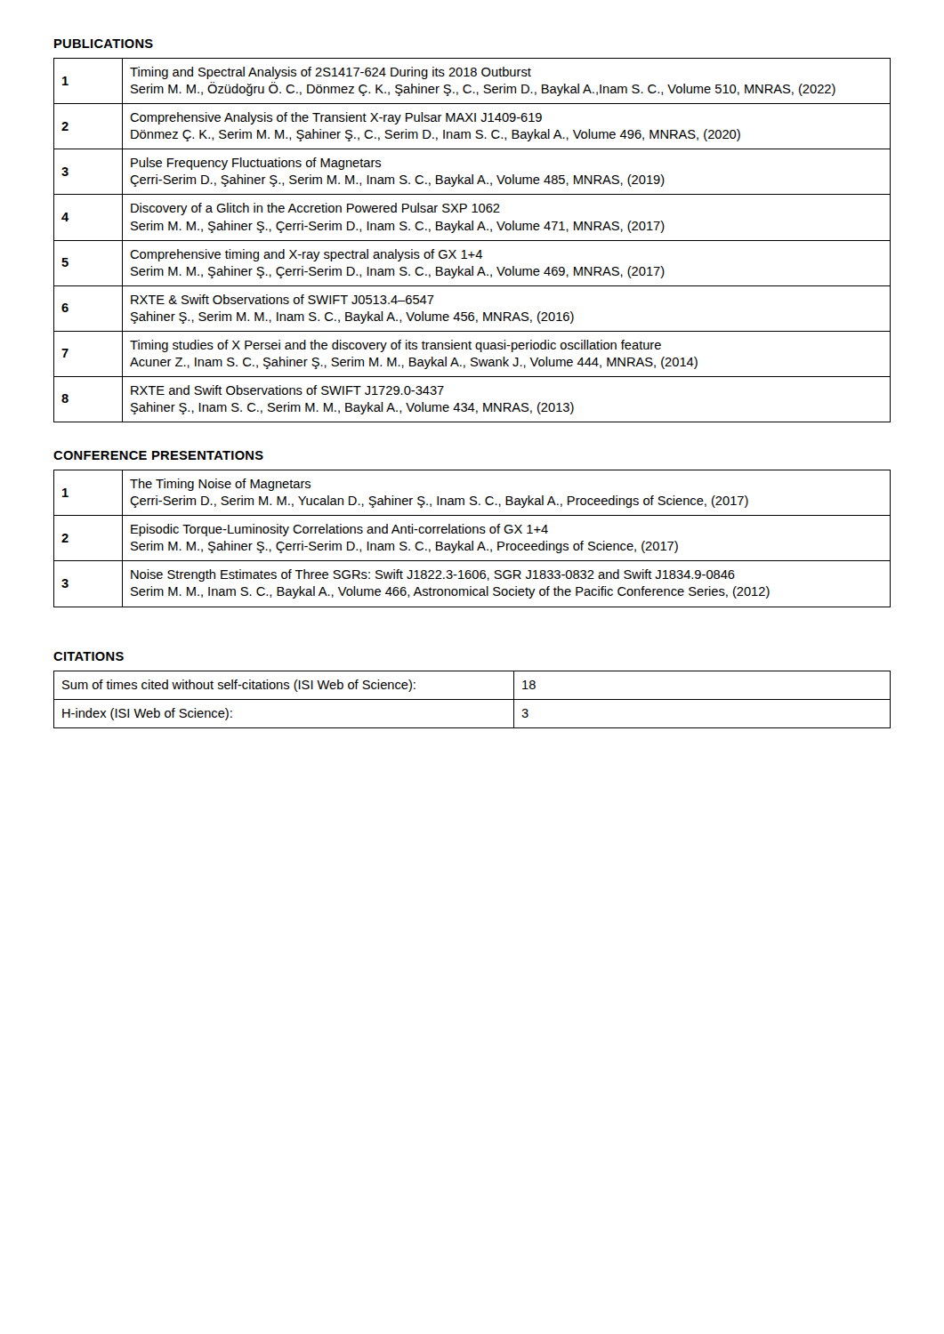PUBLICATIONS
| 1 | Timing and Spectral Analysis of 2S1417-624 During its 2018 Outburst Serim M. M., Özüdoğru Ö. C., Dönmez Ç. K., Şahiner Ş., C., Serim D., Baykal A.,Inam S. C., Volume 510, MNRAS, (2022) |
| 2 | Comprehensive Analysis of the Transient X-ray Pulsar MAXI J1409-619 Dönmez Ç. K., Serim M. M., Şahiner Ş., C., Serim D., Inam S. C., Baykal A., Volume 496, MNRAS, (2020) |
| 3 | Pulse Frequency Fluctuations of Magnetars Çerri-Serim D., Şahiner Ş., Serim M. M., Inam S. C., Baykal A., Volume 485, MNRAS, (2019) |
| 4 | Discovery of a Glitch in the Accretion Powered Pulsar SXP 1062 Serim M. M., Şahiner Ş., Çerri-Serim D., Inam S. C., Baykal A., Volume 471, MNRAS, (2017) |
| 5 | Comprehensive timing and X-ray spectral analysis of GX 1+4 Serim M. M., Şahiner Ş., Çerri-Serim D., Inam S. C., Baykal A., Volume 469, MNRAS, (2017) |
| 6 | RXTE & Swift Observations of SWIFT J0513.4–6547 Şahiner Ş., Serim M. M., Inam S. C., Baykal A., Volume 456, MNRAS, (2016) |
| 7 | Timing studies of X Persei and the discovery of its transient quasi-periodic oscillation feature Acuner Z., Inam S. C., Şahiner Ş., Serim M. M., Baykal A., Swank J., Volume 444, MNRAS, (2014) |
| 8 | RXTE and Swift Observations of SWIFT J1729.0-3437 Şahiner Ş., Inam S. C., Serim M. M., Baykal A., Volume 434, MNRAS, (2013) |
CONFERENCE PRESENTATIONS
| 1 | The Timing Noise of Magnetars Çerri-Serim D., Serim M. M., Yucalan D., Şahiner Ş., Inam S. C., Baykal A., Proceedings of Science, (2017) |
| 2 | Episodic Torque-Luminosity Correlations and Anti-correlations of GX 1+4 Serim M. M., Şahiner Ş., Çerri-Serim D., Inam S. C., Baykal A., Proceedings of Science, (2017) |
| 3 | Noise Strength Estimates of Three SGRs: Swift J1822.3-1606, SGR J1833-0832 and Swift J1834.9-0846 Serim M. M., Inam S. C., Baykal A., Volume 466, Astronomical Society of the Pacific Conference Series, (2012) |
CITATIONS
| Sum of times cited without self-citations (ISI Web of Science): | 18 |
| H-index (ISI Web of Science): | 3 |